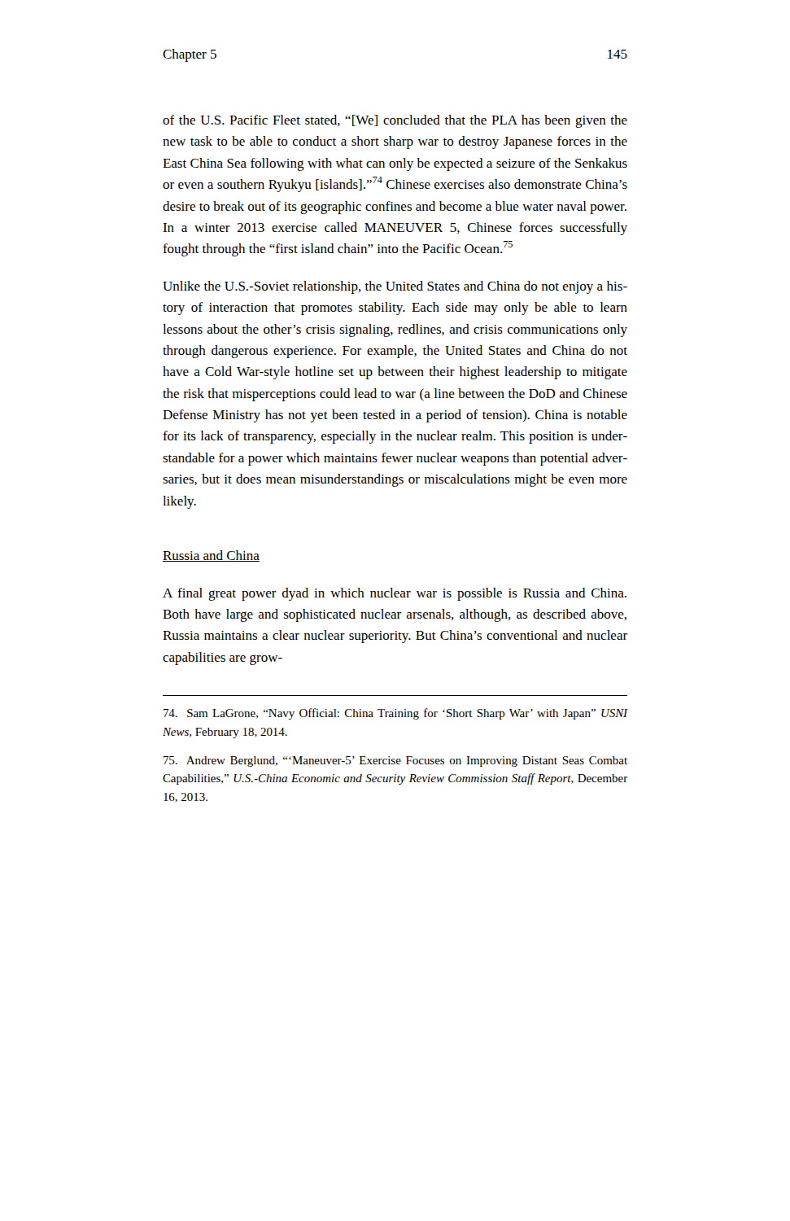Chapter 5 145
of the U.S. Pacific Fleet stated, “[We] concluded that the PLA has been given the new task to be able to conduct a short sharp war to destroy Japanese forces in the East China Sea following with what can only be expected a seizure of the Senkakus or even a southern Ryukyu [islands].”74 Chinese exercises also demonstrate China’s desire to break out of its geographic confines and become a blue water naval power. In a winter 2013 exercise called MANEUVER 5, Chinese forces successfully fought through the “first island chain” into the Pacific Ocean.75
Unlike the U.S.-Soviet relationship, the United States and China do not enjoy a history of interaction that promotes stability. Each side may only be able to learn lessons about the other’s crisis signaling, redlines, and crisis communications only through dangerous experience. For example, the United States and China do not have a Cold War-style hotline set up between their highest leadership to mitigate the risk that misperceptions could lead to war (a line between the DoD and Chinese Defense Ministry has not yet been tested in a period of tension). China is notable for its lack of transparency, especially in the nuclear realm. This position is understandable for a power which maintains fewer nuclear weapons than potential adversaries, but it does mean misunderstandings or miscalculations might be even more likely.
Russia and China
A final great power dyad in which nuclear war is possible is Russia and China. Both have large and sophisticated nuclear arsenals, although, as described above, Russia maintains a clear nuclear superiority. But China’s conventional and nuclear capabilities are grow-
74. Sam LaGrone, “Navy Official: China Training for ‘Short Sharp War’ with Japan” USNI News, February 18, 2014.
75. Andrew Berglund, “‘Maneuver-5’ Exercise Focuses on Improving Distant Seas Combat Capabilities,” U.S.-China Economic and Security Review Commission Staff Report, December 16, 2013.